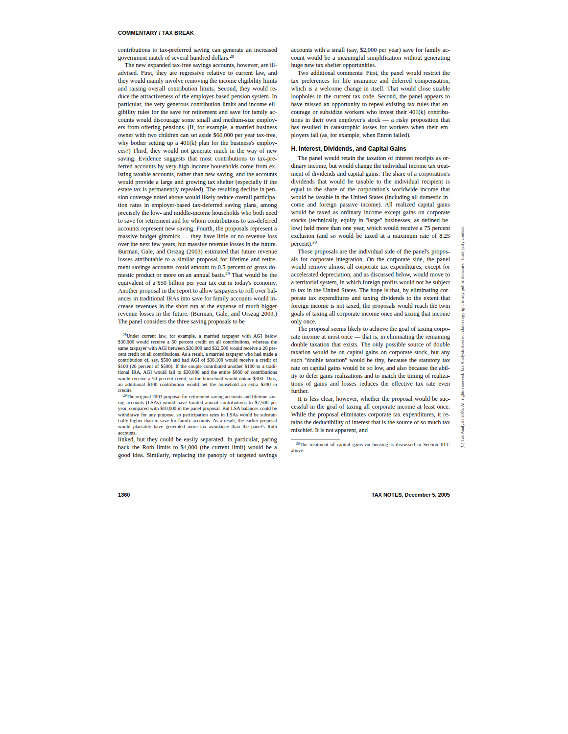COMMENTARY / TAX BREAK
(C) Tax Analysts 2005. All rights reserved. Tax Analysts does not claim copyright in any public domain or third party content.
contributions to tax-preferred saving can generate an increased government match of several hundred dollars.28
The new expanded tax-free savings accounts, however, are ill-advised. First, they are regressive relative to current law, and they would mainly involve removing the income eligibility limits and raising overall contribution limits. Second, they would reduce the attractiveness of the employer-based pension system. In particular, the very generous contribution limits and income eligibility rules for the save for retirement and save for family accounts would discourage some small and medium-size employers from offering pensions. (If, for example, a married business owner with two children can set aside $60,000 per year tax-free, why bother setting up a 401(k) plan for the business's employees?) Third, they would not generate much in the way of new saving. Evidence suggests that most contributions to tax-preferred accounts by very-high-income households come from existing taxable accounts, rather than new saving, and the accounts would provide a large and growing tax shelter (especially if the estate tax is permanently repealed). The resulting decline in pension coverage noted above would likely reduce overall participation rates in employer-based tax-deferred saving plans, among precisely the low- and middle-income households who both need to save for retirement and for whom contributions to tax-deferred accounts represent new saving. Fourth, the proposals represent a massive budget gimmick — they have little or no revenue loss over the next few years, but massive revenue losses in the future. Burman, Gale, and Orszag (2003) estimated that future revenue losses attributable to a similar proposal for lifetime and retirement savings accounts could amount to 0.5 percent of gross domestic product or more on an annual basis.29 That would be the equivalent of a $50 billion per year tax cut in today's economy. Another proposal in the report to allow taxpayers to roll over balances in traditional IRAs into save for family accounts would increase revenues in the short run at the expense of much bigger revenue losses in the future. (Burman, Gale, and Orszag 2003.) The panel considers the three saving proposals to be
28Under current law, for example, a married taxpayer with AGI below $30,000 would receive a 50 percent credit on all contributions, whereas the same taxpayer with AGI between $30,000 and $32,500 would receive a 20 percent credit on all contributions. As a result, a married taxpayer who had made a contribution of, say, $500 and had AGI of $30,100 would receive a credit of $100 (20 percent of $500). If the couple contributed another $100 to a traditional IRA, AGI would fall to $30,000 and the entire $600 of contributions would receive a 50 percent credit, so the household would obtain $300. Thus, an additional $100 contribution would net the household an extra $200 in credits.
29The original 2003 proposal for retirement saving accounts and lifetime saving accounts (LSAs) would have limited annual contributions to $7,500 per year, compared with $10,000 in the panel proposal. But LSA balances could be withdrawn for any purpose, so participation rates in LSAs would be substantially higher than in save for family accounts. As a result, the earlier proposal would plausibly have generated more tax avoidance than the panel's Roth accounts.
linked, but they could be easily separated. In particular, paring back the Roth limits to $4,000 (the current limit) would be a good idea. Similarly, replacing the panoply of targeted savings accounts with a small (say, $2,000 per year) save for family account would be a meaningful simplification without generating huge new tax shelter opportunities.
Two additional comments: First, the panel would restrict the tax preferences for life insurance and deferred compensation, which is a welcome change in itself. That would close sizable loopholes in the current tax code. Second, the panel appears to have missed an opportunity to repeal existing tax rules that encourage or subsidize workers who invest their 401(k) contributions in their own employer's stock — a risky proposition that has resulted in catastrophic losses for workers when their employers fail (as, for example, when Enron failed).
H. Interest, Dividends, and Capital Gains
The panel would retain the taxation of interest receipts as ordinary income, but would change the individual income tax treatment of dividends and capital gains. The share of a corporation's dividends that would be taxable to the individual recipient is equal to the share of the corporation's worldwide income that would be taxable in the United States (including all domestic income and foreign passive income). All realized capital gains would be taxed as ordinary income except gains on corporate stocks (technically, equity in ''large'' businesses, as defined below) held more than one year, which would receive a 75 percent exclusion (and so would be taxed at a maximum rate of 8.25 percent).30
Those proposals are the individual side of the panel's proposals for corporate integration. On the corporate side, the panel would remove almost all corporate tax expenditures, except for accelerated depreciation, and as discussed below, would move to a territorial system, in which foreign profits would not be subject to tax in the United States. The hope is that, by eliminating corporate tax expenditures and taxing dividends to the extent that foreign income is not taxed, the proposals would reach the twin goals of taxing all corporate income once and taxing that income only once.
The proposal seems likely to achieve the goal of taxing corporate income at most once — that is, in eliminating the remaining double taxation that exists. The only possible source of double taxation would be on capital gains on corporate stock, but any such ''double taxation'' would be tiny, because the statutory tax rate on capital gains would be so low, and also because the ability to defer gains realizations and to match the timing of realizations of gains and losses reduces the effective tax rate even further.
It is less clear, however, whether the proposal would be successful in the goal of taxing all corporate income at least once. While the proposal eliminates corporate tax expenditures, it retains the deductibility of interest that is the source of so much tax mischief. It is not apparent, and
30The treatment of capital gains on housing is discussed in Section III.C above.
1360 TAX NOTES, December 5, 2005